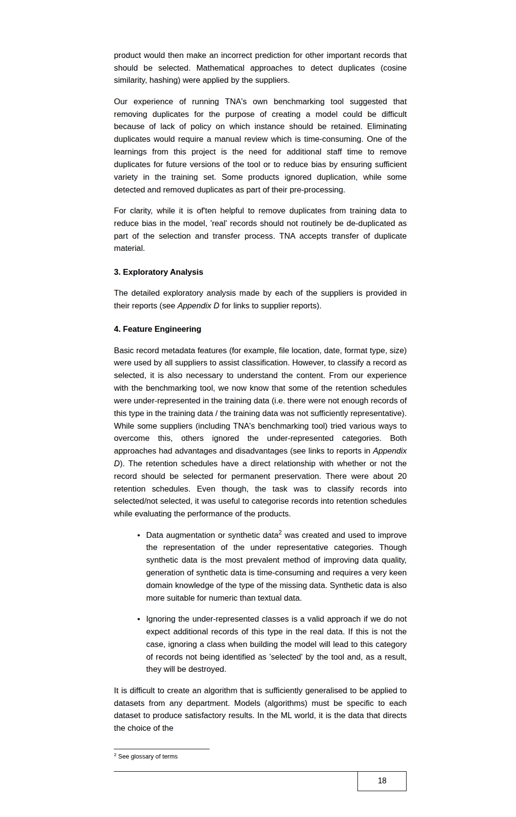product would then make an incorrect prediction for other important records that should be selected. Mathematical approaches to detect duplicates (cosine similarity, hashing) were applied by the suppliers.
Our experience of running TNA's own benchmarking tool suggested that removing duplicates for the purpose of creating a model could be difficult because of lack of policy on which instance should be retained. Eliminating duplicates would require a manual review which is time-consuming. One of the learnings from this project is the need for additional staff time to remove duplicates for future versions of the tool or to reduce bias by ensuring sufficient variety in the training set. Some products ignored duplication, while some detected and removed duplicates as part of their pre-processing.
For clarity, while it is of'ten helpful to remove duplicates from training data to reduce bias in the model, 'real' records should not routinely be de-duplicated as part of the selection and transfer process. TNA accepts transfer of duplicate material.
3. Exploratory Analysis
The detailed exploratory analysis made by each of the suppliers is provided in their reports (see Appendix D for links to supplier reports).
4. Feature Engineering
Basic record metadata features (for example, file location, date, format type, size) were used by all suppliers to assist classification. However, to classify a record as selected, it is also necessary to understand the content. From our experience with the benchmarking tool, we now know that some of the retention schedules were under-represented in the training data (i.e. there were not enough records of this type in the training data / the training data was not sufficiently representative). While some suppliers (including TNA's benchmarking tool) tried various ways to overcome this, others ignored the under-represented categories. Both approaches had advantages and disadvantages (see links to reports in Appendix D). The retention schedules have a direct relationship with whether or not the record should be selected for permanent preservation. There were about 20 retention schedules. Even though, the task was to classify records into selected/not selected, it was useful to categorise records into retention schedules while evaluating the performance of the products.
Data augmentation or synthetic data2 was created and used to improve the representation of the under representative categories. Though synthetic data is the most prevalent method of improving data quality, generation of synthetic data is time-consuming and requires a very keen domain knowledge of the type of the missing data. Synthetic data is also more suitable for numeric than textual data.
Ignoring the under-represented classes is a valid approach if we do not expect additional records of this type in the real data. If this is not the case, ignoring a class when building the model will lead to this category of records not being identified as 'selected' by the tool and, as a result, they will be destroyed.
It is difficult to create an algorithm that is sufficiently generalised to be applied to datasets from any department. Models (algorithms) must be specific to each dataset to produce satisfactory results. In the ML world, it is the data that directs the choice of the
2 See glossary of terms
18